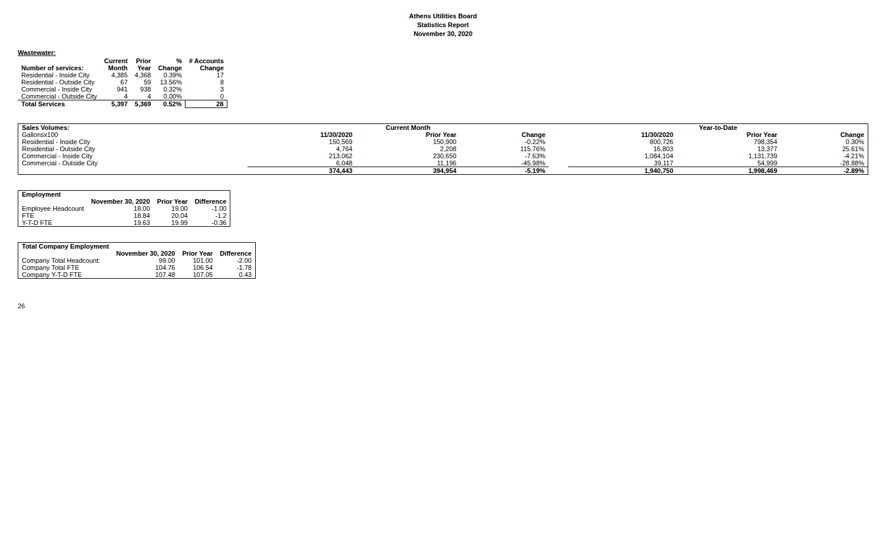Athens Utilities Board
Statistics Report
November 30, 2020
Wastewater:
| | Current | Prior | % | # Accounts |
| Number of services: | Month | Year | Change | Change |
| Residential - Inside City | 4,385 | 4,368 | 0.39% | 17 |
| Residential - Outside City | 67 | 59 | 13.56% | 8 |
| Commercial - Inside City | 941 | 938 | 0.32% | 3 |
| Commercial - Outside City | 4 | 4 | 0.00% | 0 |
| Total Services | 5,397 | 5,369 | 0.52% | 28 |
| Sales Volumes: | Current Month | Year-to-Date |
| Gallonsx100 | 11/30/2020 | Prior Year | Change | | 11/30/2020 | Prior Year | Change |
| Residential - Inside City | 150,569 | 150,900 | -0.22% | | 800,726 | 798,354 | 0.30% |
| Residential - Outside City | 4,764 | 2,208 | 115.76% | | 16,803 | 13,377 | 25.61% |
| Commercial - Inside City | 213,062 | 230,650 | -7.63% | | 1,084,104 | 1,131,739 | -4.21% |
| Commercial - Outside City | 6,048 | 11,196 | -45.98% | | 39,117 | 54,999 | -28.88% |
| | 374,443 | 394,954 | -5.19% | | 1,940,750 | 1,998,469 | -2.89% |
| Employment | | | |
| | November 30, 2020 | Prior Year | Difference |
| Employee Headcount | 18.00 | 19.00 | -1.00 |
| FTE | 18.84 | 20.04 | -1.2 |
| Y-T-D FTE | 19.63 | 19.99 | -0.36 |
| Total Company Employment | | | |
| | November 30, 2020 | Prior Year | Difference |
| Company Total Headcount: | 99.00 | 101.00 | -2.00 |
| Company Total FTE | 104.76 | 106.54 | -1.78 |
| Company Y-T-D FTE | 107.48 | 107.05 | 0.43 |
26